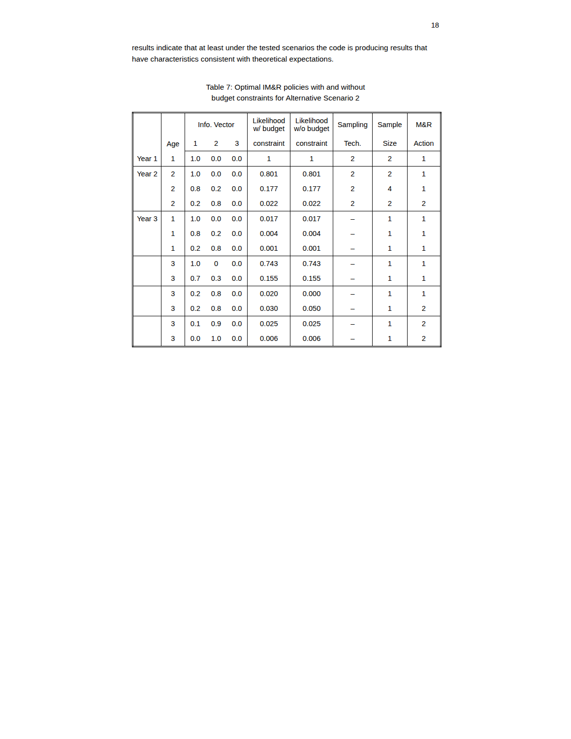18
results indicate that at least under the tested scenarios the code is producing results that have characteristics consistent with theoretical expectations.
Table 7: Optimal IM&R policies with and without
budget constraints for Alternative Scenario 2
| | Age | Info. Vector | Likelihood w/ budget | Likelihood w/o budget | Sampling | Sample | M&R |
| --- | --- | --- | --- | --- | --- | --- | --- |
| 1 | 2 | 3 | constraint | constraint | Tech. | Size | Action |
| Year 1 | 1 | 1.0 | 0.0 | 0.0 | 1 | 1 | 2 | 2 | 1 |
| Year 2 | 2 | 1.0 | 0.0 | 0.0 | 0.801 | 0.801 | 2 | 2 | 1 |
| | 2 | 0.8 | 0.2 | 0.0 | 0.177 | 0.177 | 2 | 4 | 1 |
| | 2 | 0.2 | 0.8 | 0.0 | 0.022 | 0.022 | 2 | 2 | 2 |
| Year 3 | 1 | 1.0 | 0.0 | 0.0 | 0.017 | 0.017 | – | 1 | 1 |
| | 1 | 0.8 | 0.2 | 0.0 | 0.004 | 0.004 | – | 1 | 1 |
| | 1 | 0.2 | 0.8 | 0.0 | 0.001 | 0.001 | – | 1 | 1 |
| | 3 | 1.0 | 0 | 0.0 | 0.743 | 0.743 | – | 1 | 1 |
| | 3 | 0.7 | 0.3 | 0.0 | 0.155 | 0.155 | – | 1 | 1 |
| | 3 | 0.2 | 0.8 | 0.0 | 0.020 | 0.000 | – | 1 | 1 |
| | 3 | 0.2 | 0.8 | 0.0 | 0.030 | 0.050 | – | 1 | 2 |
| | 3 | 0.1 | 0.9 | 0.0 | 0.025 | 0.025 | – | 1 | 2 |
| | 3 | 0.0 | 1.0 | 0.0 | 0.006 | 0.006 | – | 1 | 2 |